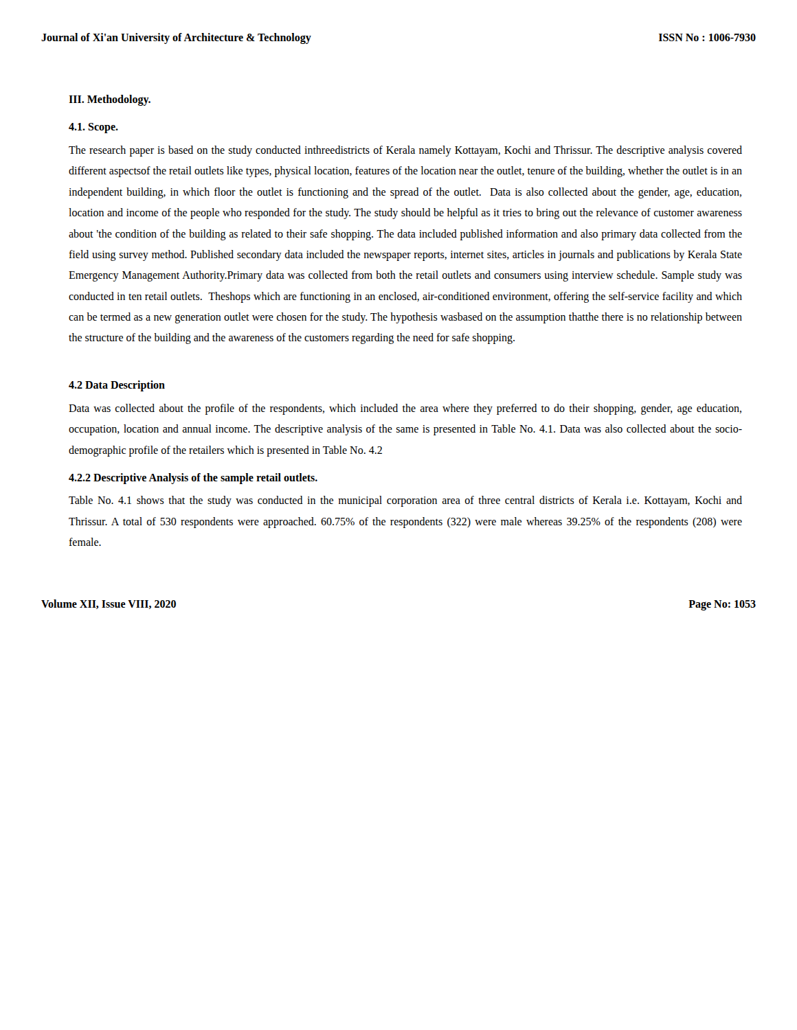Journal of Xi'an University of Architecture & Technology ISSN No : 1006-7930
III. Methodology.
4.1. Scope.
The research paper is based on the study conducted inthreedistricts of Kerala namely Kottayam, Kochi and Thrissur. The descriptive analysis covered different aspectsof the retail outlets like types, physical location, features of the location near the outlet, tenure of the building, whether the outlet is in an independent building, in which floor the outlet is functioning and the spread of the outlet. Data is also collected about the gender, age, education, location and income of the people who responded for the study. The study should be helpful as it tries to bring out the relevance of customer awareness about 'the condition of the building as related to their safe shopping. The data included published information and also primary data collected from the field using survey method. Published secondary data included the newspaper reports, internet sites, articles in journals and publications by Kerala State Emergency Management Authority.Primary data was collected from both the retail outlets and consumers using interview schedule. Sample study was conducted in ten retail outlets. Theshops which are functioning in an enclosed, air-conditioned environment, offering the self-service facility and which can be termed as a new generation outlet were chosen for the study. The hypothesis wasbased on the assumption thatthe there is no relationship between the structure of the building and the awareness of the customers regarding the need for safe shopping.
4.2 Data Description
Data was collected about the profile of the respondents, which included the area where they preferred to do their shopping, gender, age education, occupation, location and annual income. The descriptive analysis of the same is presented in Table No. 4.1. Data was also collected about the socio-demographic profile of the retailers which is presented in Table No. 4.2
4.2.2 Descriptive Analysis of the sample retail outlets.
Table No. 4.1 shows that the study was conducted in the municipal corporation area of three central districts of Kerala i.e. Kottayam, Kochi and Thrissur. A total of 530 respondents were approached. 60.75% of the respondents (322) were male whereas 39.25% of the respondents (208) were female.
Volume XII, Issue VIII, 2020 Page No: 1053